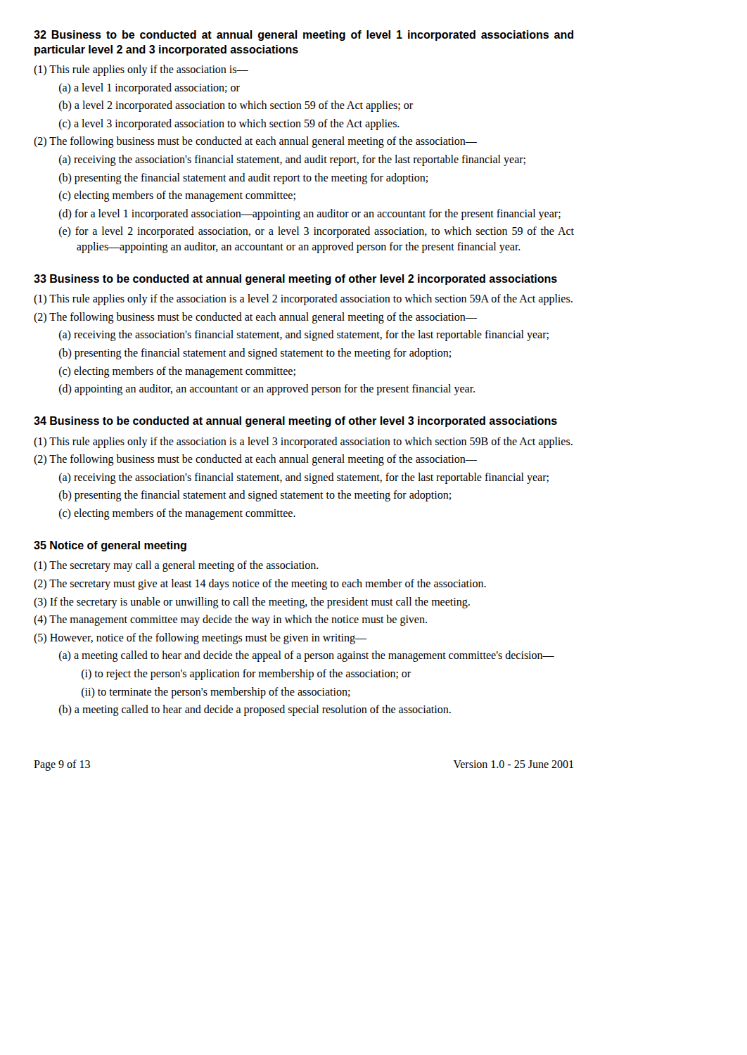32 Business to be conducted at annual general meeting of level 1 incorporated associations and particular level 2 and 3 incorporated associations
(1) This rule applies only if the association is—
(a) a level 1 incorporated association; or
(b) a level 2 incorporated association to which section 59 of the Act applies; or
(c) a level 3 incorporated association to which section 59 of the Act applies.
(2) The following business must be conducted at each annual general meeting of the association—
(a) receiving the association's financial statement, and audit report, for the last reportable financial year;
(b) presenting the financial statement and audit report to the meeting for adoption;
(c) electing members of the management committee;
(d) for a level 1 incorporated association—appointing an auditor or an accountant for the present financial year;
(e) for a level 2 incorporated association, or a level 3 incorporated association, to which section 59 of the Act applies—appointing an auditor, an accountant or an approved person for the present financial year.
33 Business to be conducted at annual general meeting of other level 2 incorporated associations
(1) This rule applies only if the association is a level 2 incorporated association to which section 59A of the Act applies.
(2) The following business must be conducted at each annual general meeting of the association—
(a) receiving the association's financial statement, and signed statement, for the last reportable financial year;
(b) presenting the financial statement and signed statement to the meeting for adoption;
(c) electing members of the management committee;
(d) appointing an auditor, an accountant or an approved person for the present financial year.
34 Business to be conducted at annual general meeting of other level 3 incorporated associations
(1) This rule applies only if the association is a level 3 incorporated association to which section 59B of the Act applies.
(2) The following business must be conducted at each annual general meeting of the association—
(a) receiving the association's financial statement, and signed statement, for the last reportable financial year;
(b) presenting the financial statement and signed statement to the meeting for adoption;
(c) electing members of the management committee.
35 Notice of general meeting
(1) The secretary may call a general meeting of the association.
(2) The secretary must give at least 14 days notice of the meeting to each member of the association.
(3) If the secretary is unable or unwilling to call the meeting, the president must call the meeting.
(4) The management committee may decide the way in which the notice must be given.
(5) However, notice of the following meetings must be given in writing—
(a) a meeting called to hear and decide the appeal of a person against the management committee's decision—
(i) to reject the person's application for membership of the association; or
(ii) to terminate the person's membership of the association;
(b) a meeting called to hear and decide a proposed special resolution of the association.
Page 9 of 13 Version 1.0 - 25 June 2001